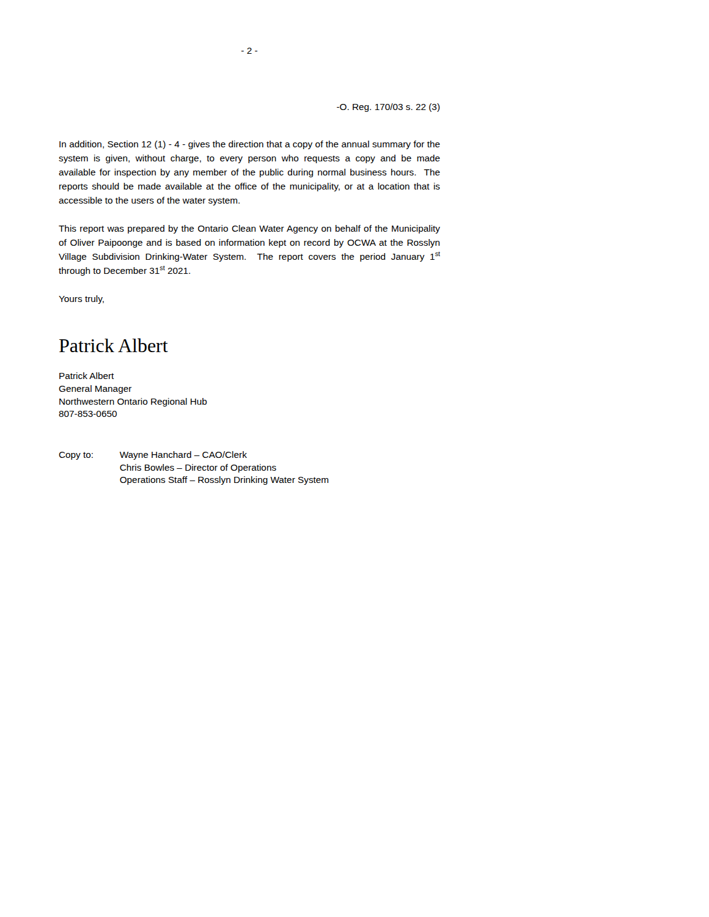- 2 -
-O. Reg. 170/03 s. 22 (3)
In addition, Section 12 (1) - 4 - gives the direction that a copy of the annual summary for the system is given, without charge, to every person who requests a copy and be made available for inspection by any member of the public during normal business hours. The reports should be made available at the office of the municipality, or at a location that is accessible to the users of the water system.
This report was prepared by the Ontario Clean Water Agency on behalf of the Municipality of Oliver Paipoonge and is based on information kept on record by OCWA at the Rosslyn Village Subdivision Drinking-Water System. The report covers the period January 1st through to December 31st 2021.
Yours truly,
Patrick Albert
Patrick Albert
General Manager
Northwestern Ontario Regional Hub
807-853-0650
Copy to:
Wayne Hanchard – CAO/Clerk
Chris Bowles – Director of Operations
Operations Staff – Rosslyn Drinking Water System